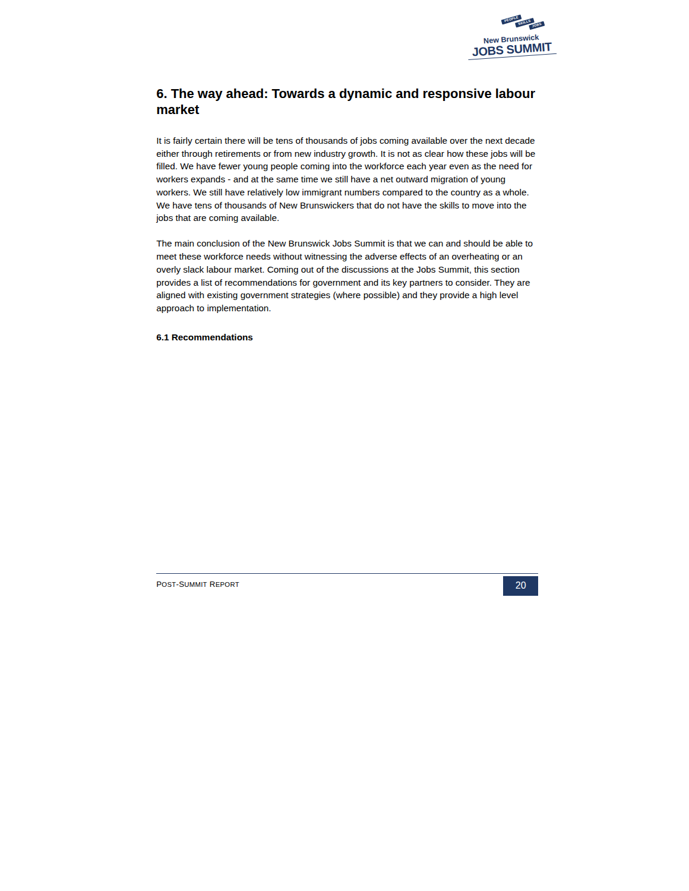PEOPLE SKILLS JOBS
New Brunswick
JOBS SUMMIT
6. The way ahead: Towards a dynamic and responsive labour market
It is fairly certain there will be tens of thousands of jobs coming available over the next decade either through retirements or from new industry growth. It is not as clear how these jobs will be filled. We have fewer young people coming into the workforce each year even as the need for workers expands - and at the same time we still have a net outward migration of young workers. We still have relatively low immigrant numbers compared to the country as a whole. We have tens of thousands of New Brunswickers that do not have the skills to move into the jobs that are coming available.
The main conclusion of the New Brunswick Jobs Summit is that we can and should be able to meet these workforce needs without witnessing the adverse effects of an overheating or an overly slack labour market. Coming out of the discussions at the Jobs Summit, this section provides a list of recommendations for government and its key partners to consider. They are aligned with existing government strategies (where possible) and they provide a high level approach to implementation.
6.1 Recommendations
POST-SUMMIT REPORT
20